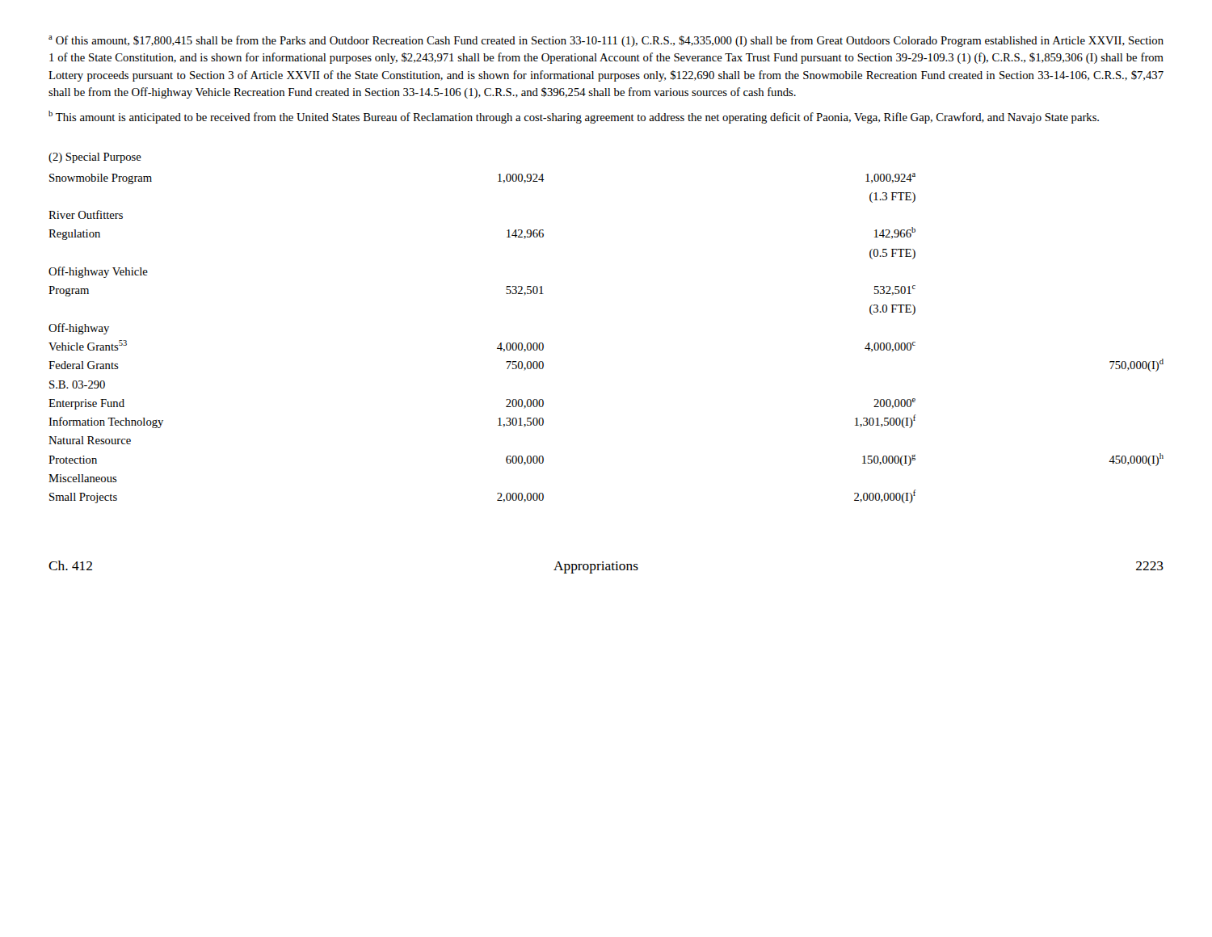a Of this amount, $17,800,415 shall be from the Parks and Outdoor Recreation Cash Fund created in Section 33-10-111 (1), C.R.S., $4,335,000 (I) shall be from Great Outdoors Colorado Program established in Article XXVII, Section 1 of the State Constitution, and is shown for informational purposes only, $2,243,971 shall be from the Operational Account of the Severance Tax Trust Fund pursuant to Section 39-29-109.3 (1) (f), C.R.S., $1,859,306 (I) shall be from Lottery proceeds pursuant to Section 3 of Article XXVII of the State Constitution, and is shown for informational purposes only, $122,690 shall be from the Snowmobile Recreation Fund created in Section 33-14-106, C.R.S., $7,437 shall be from the Off-highway Vehicle Recreation Fund created in Section 33-14.5-106 (1), C.R.S., and $396,254 shall be from various sources of cash funds.
b This amount is anticipated to be received from the United States Bureau of Reclamation through a cost-sharing agreement to address the net operating deficit of Paonia, Vega, Rifle Gap, Crawford, and Navajo State parks.
(2) Special Purpose
| Snowmobile Program | 1,000,924 | | 1,000,924 a | |
| | | | (1.3 FTE) | |
| River Outfitters | | | | |
| Regulation | 142,966 | | 142,966 b | |
| | | | (0.5 FTE) | |
| Off-highway Vehicle | | | | |
| Program | 532,501 | | 532,501 c | |
| | | | (3.0 FTE) | |
| Off-highway | | | | |
| Vehicle Grants 53 | 4,000,000 | | 4,000,000 c | |
| Federal Grants | 750,000 | | | 750,000(I) d |
| S.B. 03-290 | | | | |
| Enterprise Fund | 200,000 | | 200,000 e | |
| Information Technology | 1,301,500 | | 1,301,500(I) f | |
| Natural Resource | | | | |
| Protection | 600,000 | | 150,000(I) g | 450,000(I) h |
| Miscellaneous | | | | |
| Small Projects | 2,000,000 | | 2,000,000(I) f | |
Ch. 412
Appropriations
2223